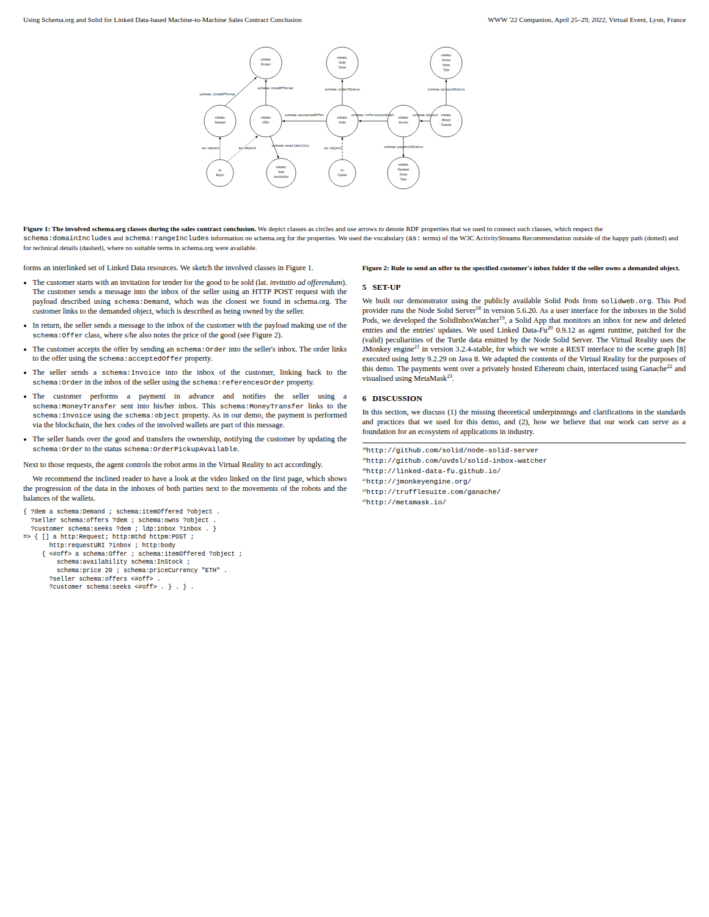Using Schema.org and Solid for Linked Data-based Machine-to-Machine Sales Contract Conclusion
WWW '22 Companion, April 25–29, 2022, Virtual Event, Lyon, France
schema: Product schema: Order Status schema: Action Status Type schema: Demand schema: Offer schema: Order schema: Invoice schema: Money Transfer as: Reject schema: Item Availability as: Update schema: Payment Status Type schema:itemOffered schema:itemOffered schema:orderStatus schema:actionStatus schema:acceptedOffer schema:referencesOrder schema:object schema:availability schema:paymentStatus as:object as:object as:object
Figure 1: The involved schema.org classes during the sales contract conclusion. We depict classes as circles and use arrows to denote RDF properties that we used to connect such classes, which respect the schema:domainIncludes and schema:rangeIncludes information on schema.org for the properties. We used the vocabulary (as: terms) of the W3C ActivityStreams Recommendation outside of the happy path (dotted) and for technical details (dashed), where no suitable terms in schema.org were available.
forms an interlinked set of Linked Data resources. We sketch the involved classes in Figure 1.
The customer starts with an invitation for tender for the good to be sold (lat. invitatio ad offerendum). The customer sends a message into the inbox of the seller using an HTTP POST request with the payload described using schema:Demand, which was the closest we found in schema.org. The customer links to the demanded object, which is described as being owned by the seller.
In return, the seller sends a message to the inbox of the customer with the payload making use of the schema:Offer class, where s/he also notes the price of the good (see Figure 2).
The customer accepts the offer by sending an schema:Order into the seller's inbox. The order links to the offer using the schema:acceptedOffer property.
The seller sends a schema:Invoice into the inbox of the customer, linking back to the schema:Order in the inbox of the seller using the schema:referencesOrder property.
The customer performs a payment in advance and notifies the seller using a schema:MoneyTransfer sent into his/her inbox. This schema:MoneyTransfer links to the schema:Invoice using the schema:object property. As in our demo, the payment is performed via the blockchain, the hex codes of the involved wallets are part of this message.
The seller hands over the good and transfers the ownership, notifying the customer by updating the schema:Order to the status schema:OrderPickupAvailable.
Next to those requests, the agent controls the robot arms in the Virtual Reality to act accordingly.
We recommend the inclined reader to have a look at the video linked on the first page, which shows the progression of the data in the inboxes of both parties next to the movements of the robots and the balances of the wallets.
{ ?dem a schema:Demand ; schema:itemOffered ?object . ?seller schema:offers ?dem ; schema:owns ?object . ?customer schema:seeks ?dem ; ldp:inbox ?inbox . } => { [] a http:Request; http:mthd httpm:POST ; http:requestURI ?inbox ; http:body { <#off> a schema:Offer ; schema:itemOffered ?object ; schema:availability schema:InStock ; schema:price 20 ; schema:priceCurrency "ETH" . ?seller schema:offers <#off> . ?customer schema:seeks <#off> . } . } .
Figure 2: Rule to send an offer to the specified customer's inbox folder if the seller owns a demanded object.
5 Set-up
We built our demonstrator using the publicly available Solid Pods from solidweb.org. This Pod provider runs the Node Solid Server18 in version 5.6.20. As a user interface for the inboxes in the Solid Pods, we developed the SolidInboxWatcher19, a Solid App that monitors an inbox for new and deleted entries and the entries' updates. We used Linked Data-Fu20 0.9.12 as agent runtime, patched for the (valid) peculiarities of the Turtle data emitted by the Node Solid Server. The Virtual Reality uses the JMonkey engine21 in version 3.2.4-stable, for which we wrote a REST interface to the scene graph [8] executed using Jetty 9.2.29 on Java 8. We adapted the contents of the Virtual Reality for the purposes of this demo. The payments went over a privately hosted Ethereum chain, interfaced using Ganache22 and visualised using MetaMask23.
6 Discussion
In this section, we discuss (1) the missing theoretical underpinnings and clarifications in the standards and practices that we used for this demo, and (2), how we believe that our work can serve as a foundation for an ecosystem of applications in industry.
18http://github.com/solid/node-solid-server
19http://github.com/uvdsl/solid-inbox-watcher
20http://linked-data-fu.github.io/
21http://jmonkeyengine.org/
22http://trufflesuite.com/ganache/
23http://metamask.io/